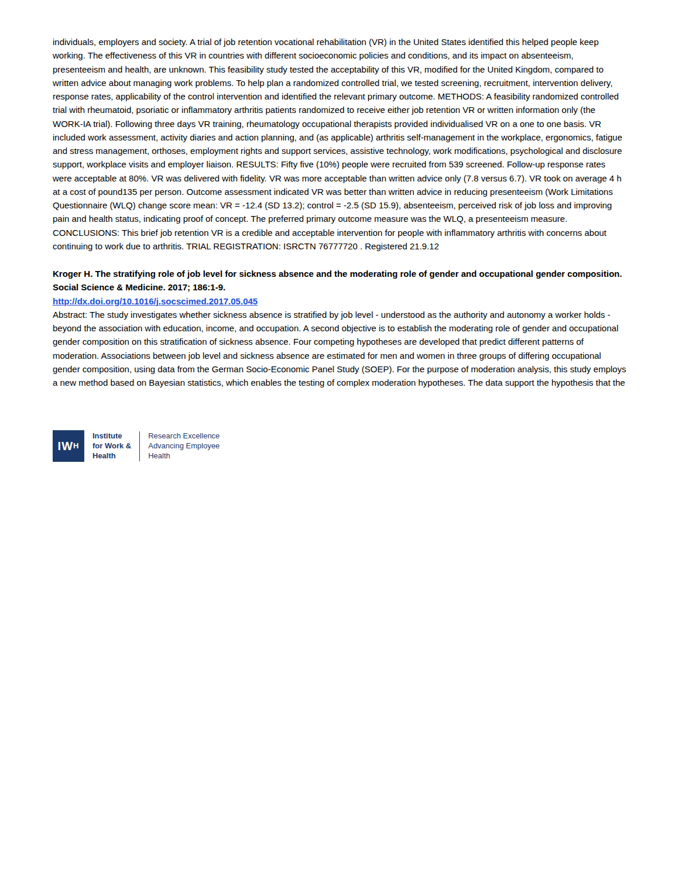individuals, employers and society. A trial of job retention vocational rehabilitation (VR) in the United States identified this helped people keep working. The effectiveness of this VR in countries with different socioeconomic policies and conditions, and its impact on absenteeism, presenteeism and health, are unknown. This feasibility study tested the acceptability of this VR, modified for the United Kingdom, compared to written advice about managing work problems. To help plan a randomized controlled trial, we tested screening, recruitment, intervention delivery, response rates, applicability of the control intervention and identified the relevant primary outcome. METHODS: A feasibility randomized controlled trial with rheumatoid, psoriatic or inflammatory arthritis patients randomized to receive either job retention VR or written information only (the WORK-IA trial). Following three days VR training, rheumatology occupational therapists provided individualised VR on a one to one basis. VR included work assessment, activity diaries and action planning, and (as applicable) arthritis self-management in the workplace, ergonomics, fatigue and stress management, orthoses, employment rights and support services, assistive technology, work modifications, psychological and disclosure support, workplace visits and employer liaison. RESULTS: Fifty five (10%) people were recruited from 539 screened. Follow-up response rates were acceptable at 80%. VR was delivered with fidelity. VR was more acceptable than written advice only (7.8 versus 6.7). VR took on average 4 h at a cost of pound135 per person. Outcome assessment indicated VR was better than written advice in reducing presenteeism (Work Limitations Questionnaire (WLQ) change score mean: VR = -12.4 (SD 13.2); control = -2.5 (SD 15.9), absenteeism, perceived risk of job loss and improving pain and health status, indicating proof of concept. The preferred primary outcome measure was the WLQ, a presenteeism measure. CONCLUSIONS: This brief job retention VR is a credible and acceptable intervention for people with inflammatory arthritis with concerns about continuing to work due to arthritis. TRIAL REGISTRATION: ISRCTN 76777720 . Registered 21.9.12
Kroger H. The stratifying role of job level for sickness absence and the moderating role of gender and occupational gender composition. Social Science & Medicine. 2017; 186:1-9.
http://dx.doi.org/10.1016/j.socscimed.2017.05.045
Abstract: The study investigates whether sickness absence is stratified by job level - understood as the authority and autonomy a worker holds - beyond the association with education, income, and occupation. A second objective is to establish the moderating role of gender and occupational gender composition on this stratification of sickness absence. Four competing hypotheses are developed that predict different patterns of moderation. Associations between job level and sickness absence are estimated for men and women in three groups of differing occupational gender composition, using data from the German Socio-Economic Panel Study (SOEP). For the purpose of moderation analysis, this study employs a new method based on Bayesian statistics, which enables the testing of complex moderation hypotheses. The data support the hypothesis that the
IWH
Institute
for Work &
Health
Research Excellence
Advancing Employee
Health